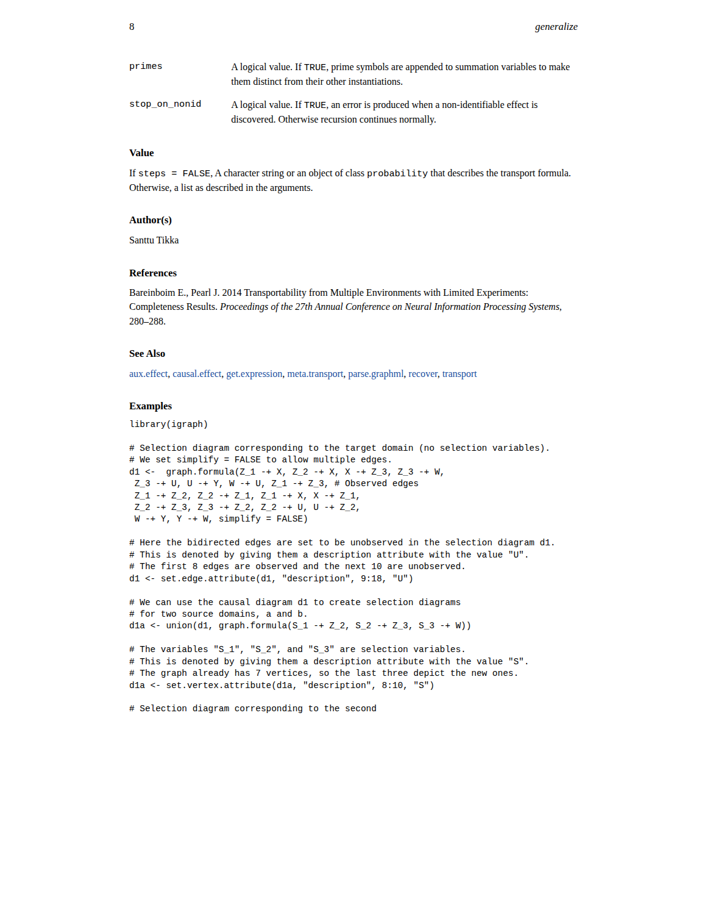8 generalize
primes
A logical value. If TRUE, prime symbols are appended to summation variables to make them distinct from their other instantiations.
stop_on_nonid
A logical value. If TRUE, an error is produced when a non-identifiable effect is discovered. Otherwise recursion continues normally.
Value
If steps = FALSE, A character string or an object of class probability that describes the transport formula. Otherwise, a list as described in the arguments.
Author(s)
Santtu Tikka
References
Bareinboim E., Pearl J. 2014 Transportability from Multiple Environments with Limited Experiments: Completeness Results. Proceedings of the 27th Annual Conference on Neural Information Processing Systems, 280–288.
See Also
aux.effect, causal.effect, get.expression, meta.transport, parse.graphml, recover, transport
Examples
library(igraph)

# Selection diagram corresponding to the target domain (no selection variables).
# We set simplify = FALSE to allow multiple edges.
d1 <-  graph.formula(Z_1 -+ X, Z_2 -+ X, X -+ Z_3, Z_3 -+ W,
 Z_3 -+ U, U -+ Y, W -+ U, Z_1 -+ Z_3, # Observed edges
 Z_1 -+ Z_2, Z_2 -+ Z_1, Z_1 -+ X, X -+ Z_1,
 Z_2 -+ Z_3, Z_3 -+ Z_2, Z_2 -+ U, U -+ Z_2,
 W -+ Y, Y -+ W, simplify = FALSE)

# Here the bidirected edges are set to be unobserved in the selection diagram d1.
# This is denoted by giving them a description attribute with the value "U".
# The first 8 edges are observed and the next 10 are unobserved.
d1 <- set.edge.attribute(d1, "description", 9:18, "U")

# We can use the causal diagram d1 to create selection diagrams
# for two source domains, a and b.
d1a <- union(d1, graph.formula(S_1 -+ Z_2, S_2 -+ Z_3, S_3 -+ W))

# The variables "S_1", "S_2", and "S_3" are selection variables.
# This is denoted by giving them a description attribute with the value "S".
# The graph already has 7 vertices, so the last three depict the new ones.
d1a <- set.vertex.attribute(d1a, "description", 8:10, "S")

# Selection diagram corresponding to the second